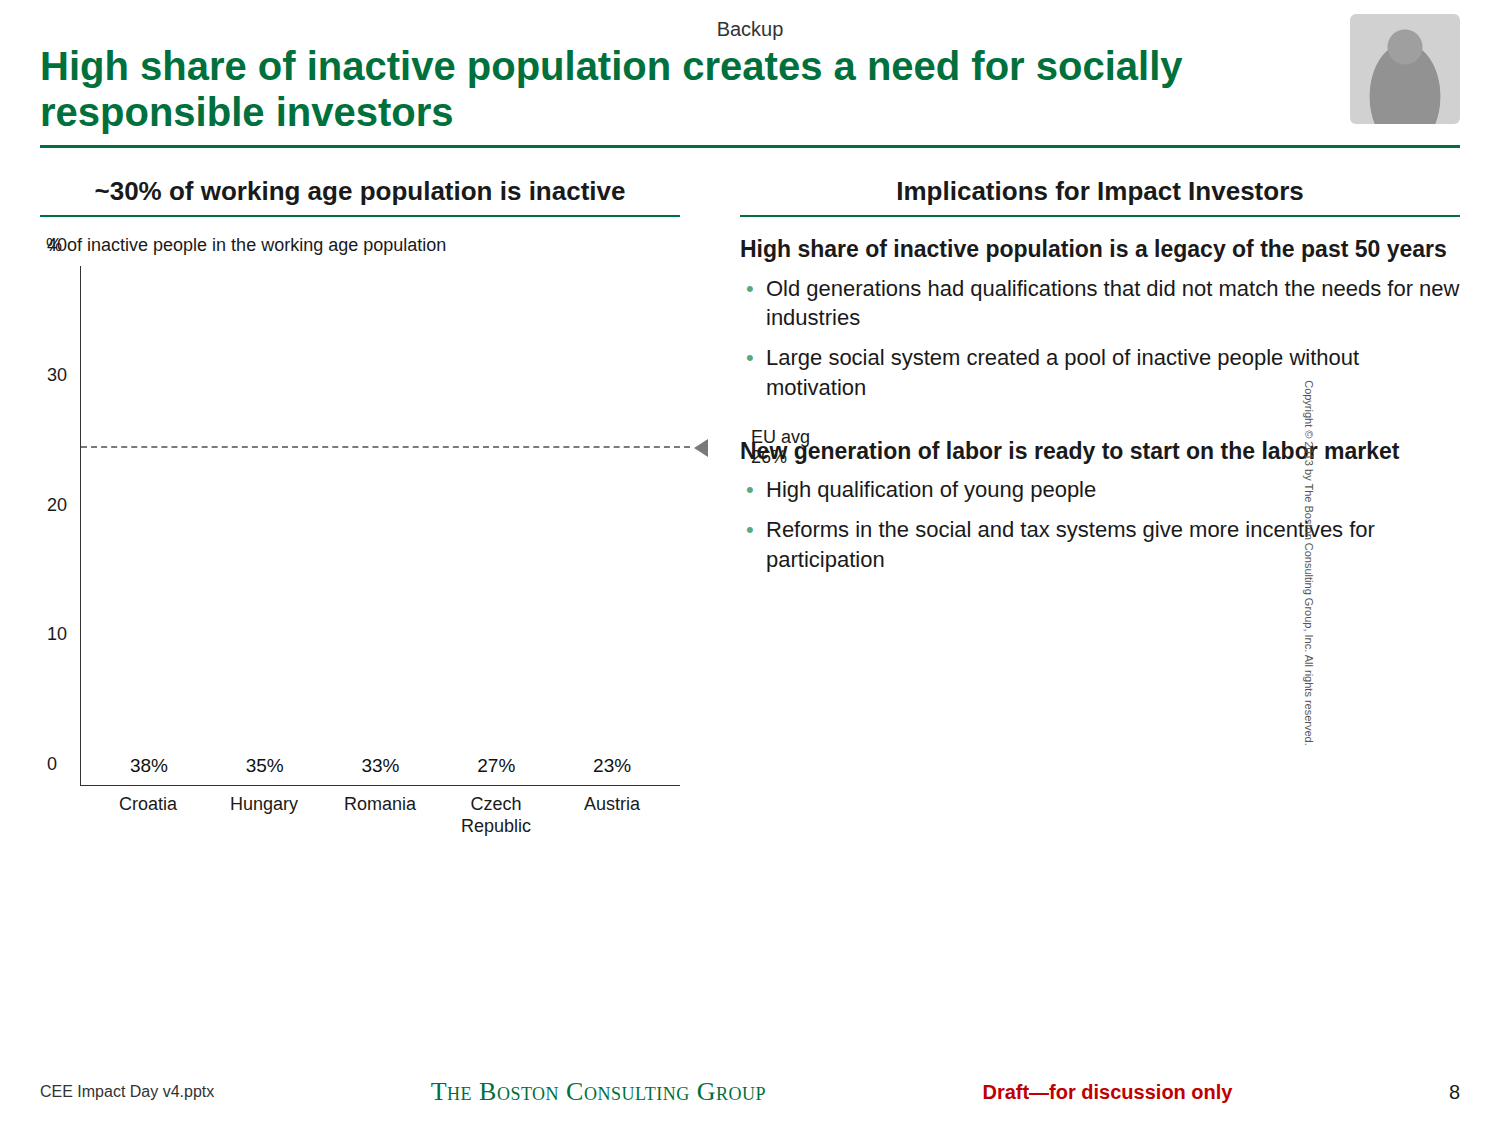Backup
High share of inactive population creates a need for socially responsible investors
~30% of working age population is inactive
% of inactive people in the working age population
0 10 20 30 40
EU avg
26%
38%
35%
33%
27%
23%
Croatia
Hungary
Romania
Czech
Republic
Austria
Implications for Impact Investors
High share of inactive population is a legacy of the past 50 years
Old generations had qualifications that did not match the needs for new industries
Large social system created a pool of inactive people without motivation
New generation of labor is ready to start on the labor market
High qualification of young people
Reforms in the social and tax systems give more incentives for participation
Copyright © 2013 by The Boston Consulting Group, Inc. All rights reserved.
CEE Impact Day v4.pptx The Boston Consulting Group Draft—for discussion only 8